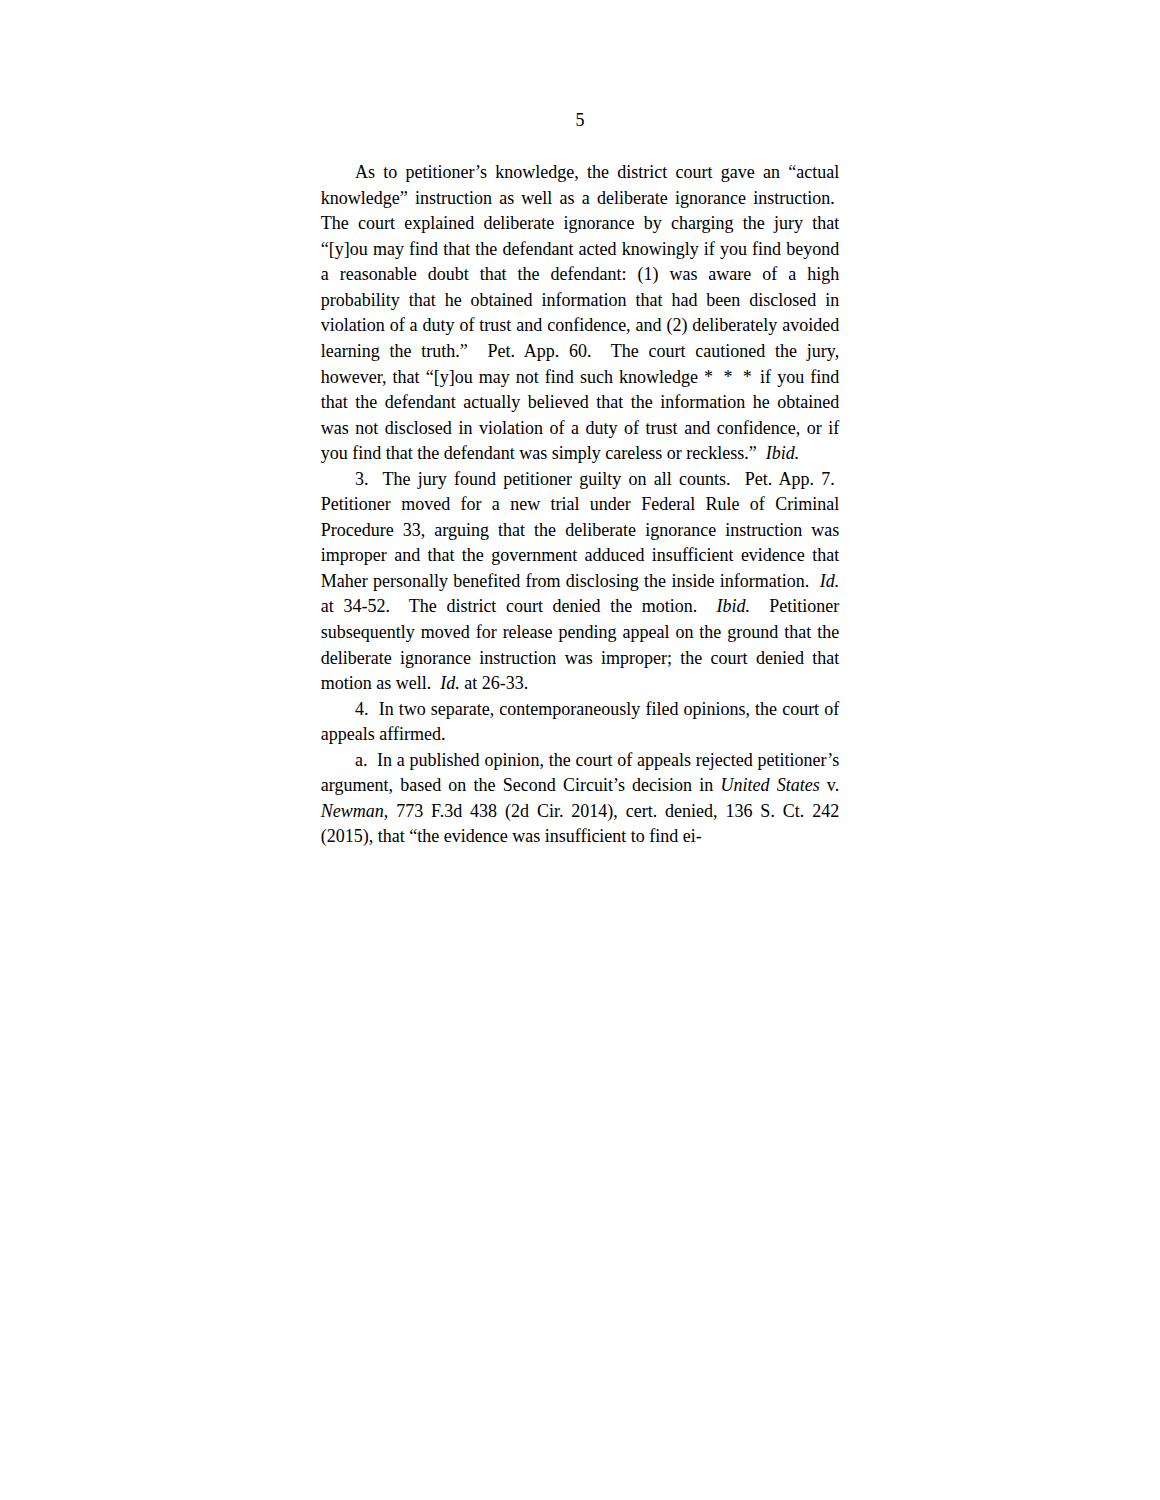5
As to petitioner’s knowledge, the district court gave an “actual knowledge” instruction as well as a deliberate ignorance instruction. The court explained deliberate ignorance by charging the jury that “[y]ou may find that the defendant acted knowingly if you find beyond a reasonable doubt that the defendant: (1) was aware of a high probability that he obtained in­formation that had been disclosed in violation of a duty of trust and confidence, and (2) deliberately avoided learning the truth.” Pet. App. 60. The court cautioned the jury, however, that “[y]ou may not find such knowledge * * * if you find that the defendant actually believed that the information he obtained was not disclosed in violation of a duty of trust and confi­dence, or if you find that the defendant was simply careless or reckless.” Ibid.
3. The jury found petitioner guilty on all counts. Pet. App. 7. Petitioner moved for a new trial under Federal Rule of Criminal Procedure 33, arguing that the deliberate ignorance instruction was improper and that the government adduced insufficient evidence that Maher personally benefited from disclosing the inside information. Id. at 34-52. The district court denied the motion. Ibid. Petitioner subsequently moved for release pending appeal on the ground that the deliberate ignorance instruction was improper; the court denied that motion as well. Id. at 26-33.
4. In two separate, contemporaneously filed opin­ions, the court of appeals affirmed.
a. In a published opinion, the court of appeals re­jected petitioner’s argument, based on the Second Circuit’s decision in United States v. Newman, 773 F.3d 438 (2d Cir. 2014), cert. denied, 136 S. Ct. 242 (2015), that “the evidence was insufficient to find ei-